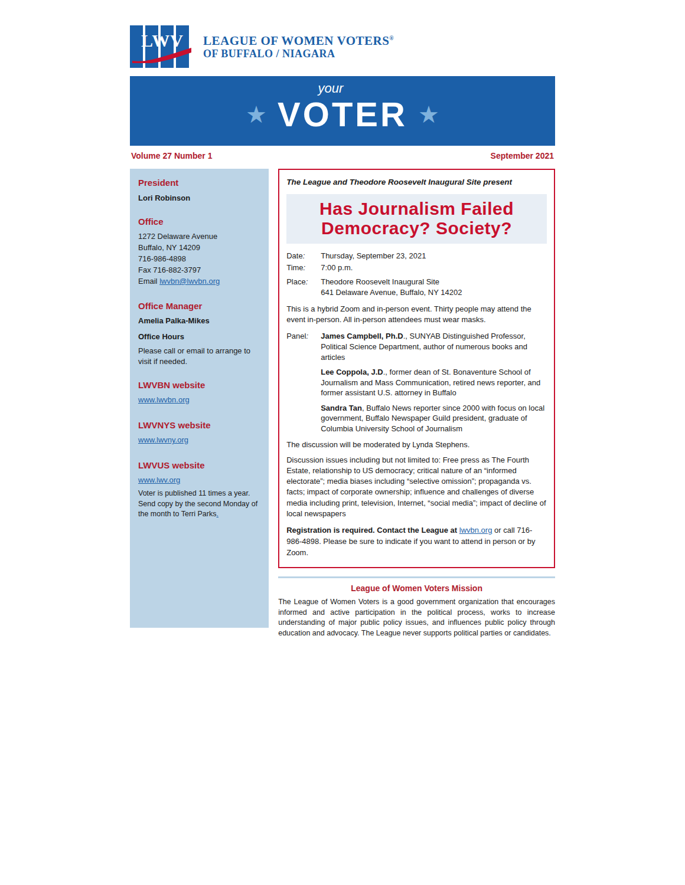LWV
LEAGUE OF WOMEN VOTERS®
OF BUFFALO / NIAGARA
your
★ VOTER ★
Volume 27 Number 1 September 2021
President
Lori Robinson
Office
1272 Delaware Avenue
Buffalo, NY 14209
716-986-4898
Fax 716-882-3797
Email lwvbn@lwvbn.org
Office Manager
Amelia Palka-Mikes
Office Hours
Please call or email to arrange to visit if needed.
LWVBN website
www.lwvbn.org
LWVNYS website
www.lwvny.org
LWVUS website
www.lwv.org
Voter is published 11 times a year. Send copy by the second Monday of the month to Terri Parks.
The League and Theodore Roosevelt Inaugural Site present
Has Journalism Failed
Democracy? Society?
Date:
Thursday, September 23, 2021
Time:
7:00 p.m.
Place:
Theodore Roosevelt Inaugural Site
641 Delaware Avenue, Buffalo, NY 14202
This is a hybrid Zoom and in-person event. Thirty people may attend the event in-person. All in-person attendees must wear masks.
Panel:
James Campbell, Ph.D., SUNYAB Distinguished Professor, Political Science Department, author of numerous books and articles
Lee Coppola, J.D., former dean of St. Bonaventure School of Journalism and Mass Communication, retired news reporter, and former assistant U.S. attorney in Buffalo
Sandra Tan, Buffalo News reporter since 2000 with focus on local government, Buffalo Newspaper Guild president, graduate of Columbia University School of Journalism
The discussion will be moderated by Lynda Stephens.
Discussion issues including but not limited to: Free press as The Fourth Estate, relationship to US democracy; critical nature of an “informed electorate”; media biases including “selective omission”; propaganda vs. facts; impact of corporate ownership; influence and challenges of diverse media including print, television, Internet, “social media”; impact of decline of local newspapers
Registration is required. Contact the League at lwvbn.org or call 716-986-4898. Please be sure to indicate if you want to attend in person or by Zoom.
League of Women Voters Mission
The League of Women Voters is a good government organization that encourages informed and active participation in the political process, works to increase understanding of major public policy issues, and influences public policy through education and advocacy. The League never supports political parties or candidates.